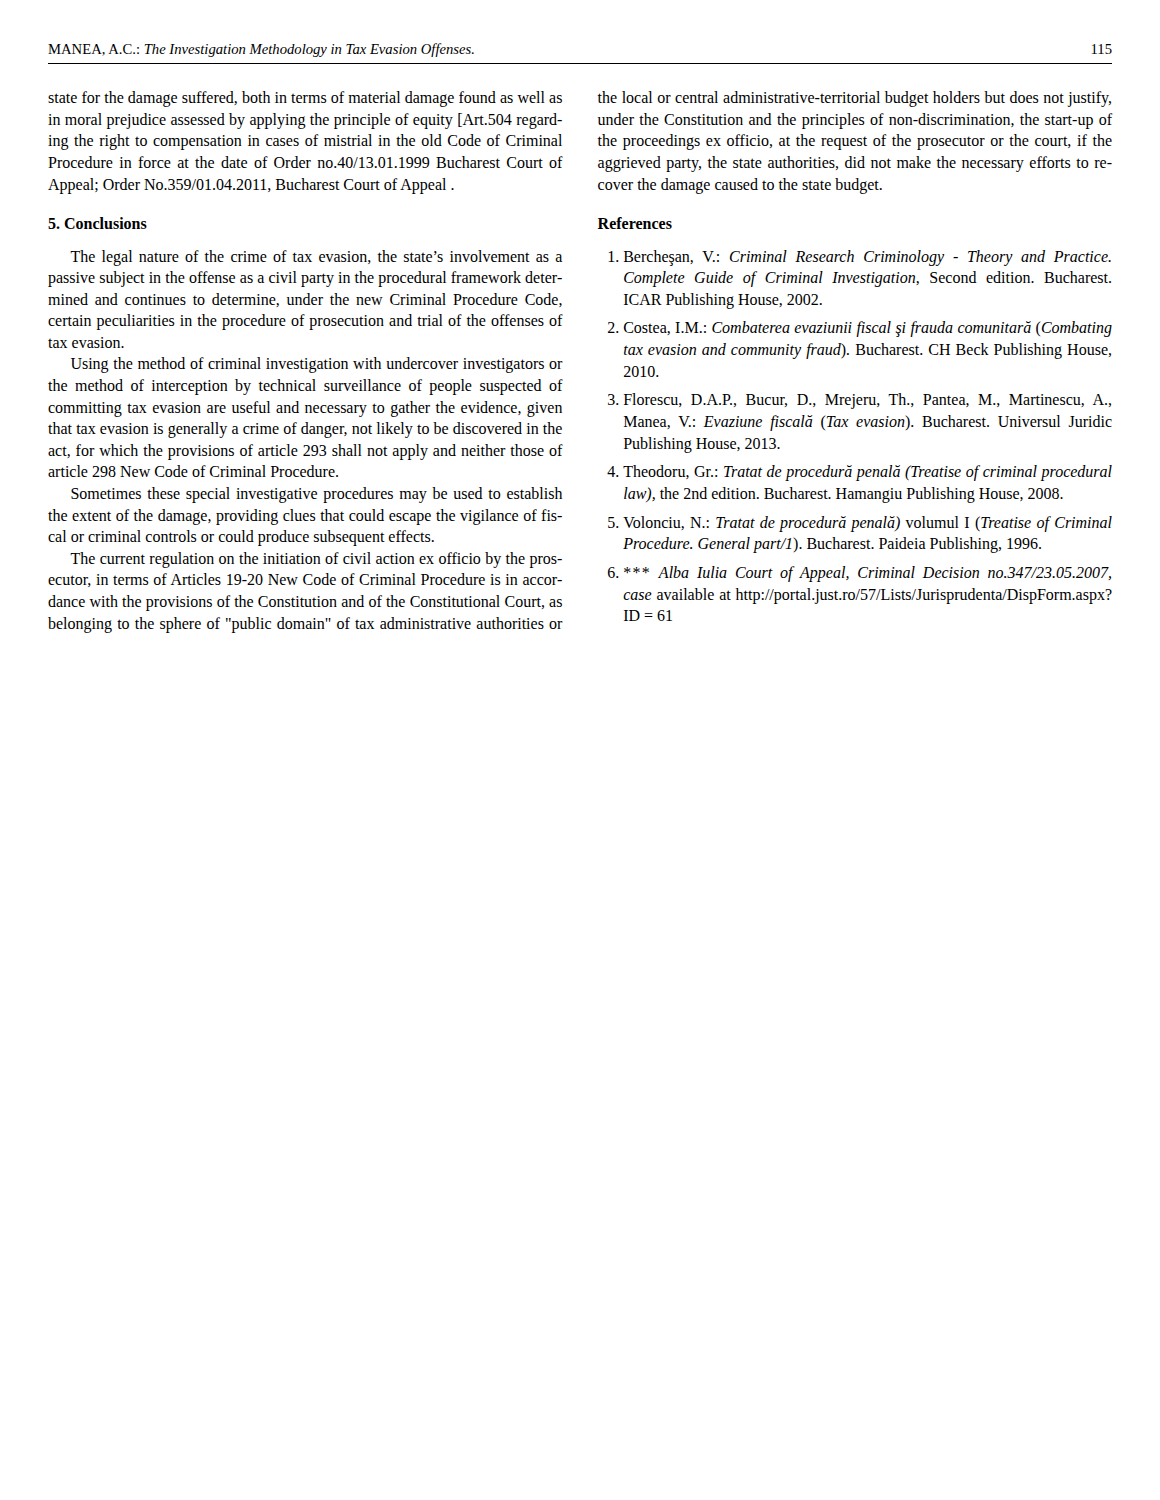MANEA, A.C.: The Investigation Methodology in Tax Evasion Offenses. 115
state for the damage suffered, both in terms of material damage found as well as in moral prejudice assessed by applying the principle of equity [Art.504 regarding the right to compensation in cases of mistrial in the old Code of Criminal Procedure in force at the date of Order no.40/13.01.1999 Bucharest Court of Appeal; Order No.359/01.04.2011, Bucharest Court of Appeal .
5. Conclusions
The legal nature of the crime of tax evasion, the state’s involvement as a passive subject in the offense as a civil party in the procedural framework determined and continues to determine, under the new Criminal Procedure Code, certain peculiarities in the procedure of prosecution and trial of the offenses of tax evasion.
Using the method of criminal investigation with undercover investigators or the method of interception by technical surveillance of people suspected of committing tax evasion are useful and necessary to gather the evidence, given that tax evasion is generally a crime of danger, not likely to be discovered in the act, for which the provisions of article 293 shall not apply and neither those of article 298 New Code of Criminal Procedure.
Sometimes these special investigative procedures may be used to establish the extent of the damage, providing clues that could escape the vigilance of fiscal or criminal controls or could produce subsequent effects.
The current regulation on the initiation of civil action ex officio by the prosecutor, in terms of Articles 19-20 New Code of Criminal Procedure is in accordance with the provisions of the Constitution and of the Constitutional Court, as belonging to the sphere of "public domain" of tax administrative authorities or the local or central administrative-territorial budget holders but does not justify, under the Constitution and the principles of non-discrimination, the start-up of the proceedings ex officio, at the request of the prosecutor or the court, if the aggrieved party, the state authorities, did not make the necessary efforts to recover the damage caused to the state budget.
References
Bercheşan, V.: Criminal Research Criminology - Theory and Practice. Complete Guide of Criminal Investigation, Second edition. Bucharest. ICAR Publishing House, 2002.
Costea, I.M.: Combaterea evaziunii fiscal şi frauda comunitară (Combating tax evasion and community fraud). Bucharest. CH Beck Publishing House, 2010.
Florescu, D.A.P., Bucur, D., Mrejeru, Th., Pantea, M., Martinescu, A., Manea, V.: Evaziune fiscală (Tax evasion). Bucharest. Universul Juridic Publishing House, 2013.
Theodoru, Gr.: Tratat de procedură penală (Treatise of criminal procedural law), the 2nd edition. Bucharest. Hamangiu Publishing House, 2008.
Volonciu, N.: Tratat de procedură penală) volumul I (Treatise of Criminal Procedure. General part/1). Bucharest. Paideia Publishing, 1996.
*** Alba Iulia Court of Appeal, Criminal Decision no.347/23.05.2007, case available at http://portal.just.ro/57/Lists/Jurisprudenta/DispForm.aspx?ID = 61